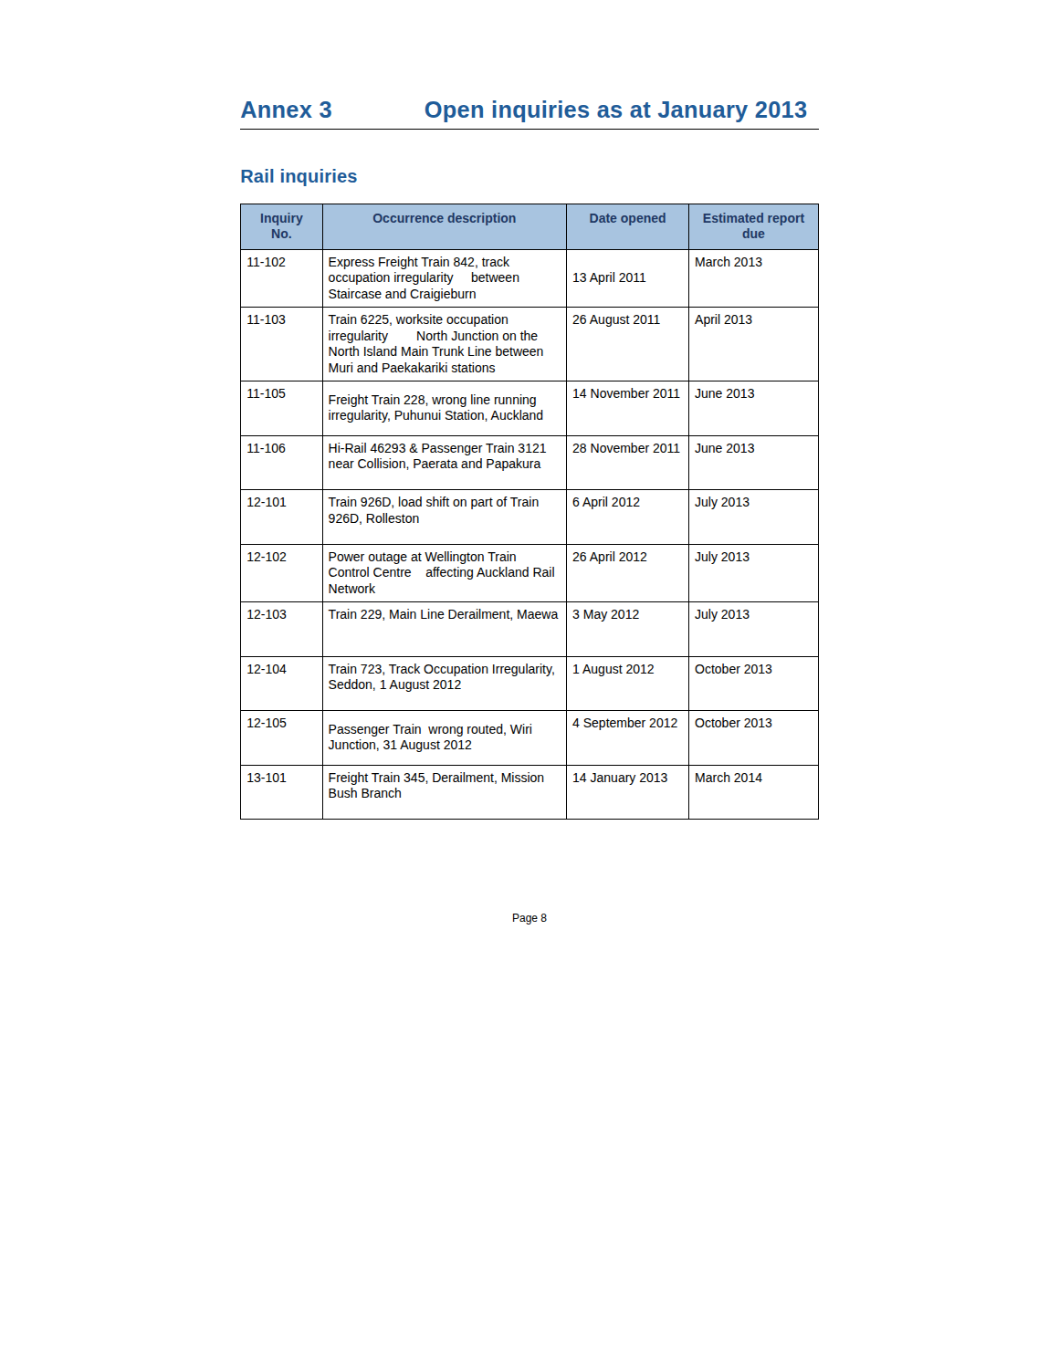Annex 3 Open inquiries as at January 2013
Rail inquiries
| Inquiry No. | Occurrence description | Date opened | Estimated report due |
| --- | --- | --- | --- |
| 11-102 | Express Freight Train 842, track occupation irregularity between Staircase and Craigieburn | 13 April 2011 | March 2013 |
| 11-103 | Train 6225, worksite occupation irregularity North Junction on the North Island Main Trunk Line between Muri and Paekakariki stations | 26 August 2011 | April 2013 |
| 11-105 | Freight Train 228, wrong line running irregularity, Puhunui Station, Auckland | 14 November 2011 | June 2013 |
| 11-106 | Hi-Rail 46293 & Passenger Train 3121 near Collision, Paerata and Papakura | 28 November 2011 | June 2013 |
| 12-101 | Train 926D, load shift on part of Train 926D, Rolleston | 6 April 2012 | July 2013 |
| 12-102 | Power outage at Wellington Train Control Centre affecting Auckland Rail Network | 26 April 2012 | July 2013 |
| 12-103 | Train 229, Main Line Derailment, Maewa | 3 May 2012 | July 2013 |
| 12-104 | Train 723, Track Occupation Irregularity, Seddon, 1 August 2012 | 1 August 2012 | October 2013 |
| 12-105 | Passenger Train wrong routed, Wiri Junction, 31 August 2012 | 4 September 2012 | October 2013 |
| 13-101 | Freight Train 345, Derailment, Mission Bush Branch | 14 January 2013 | March 2014 |
Page 8